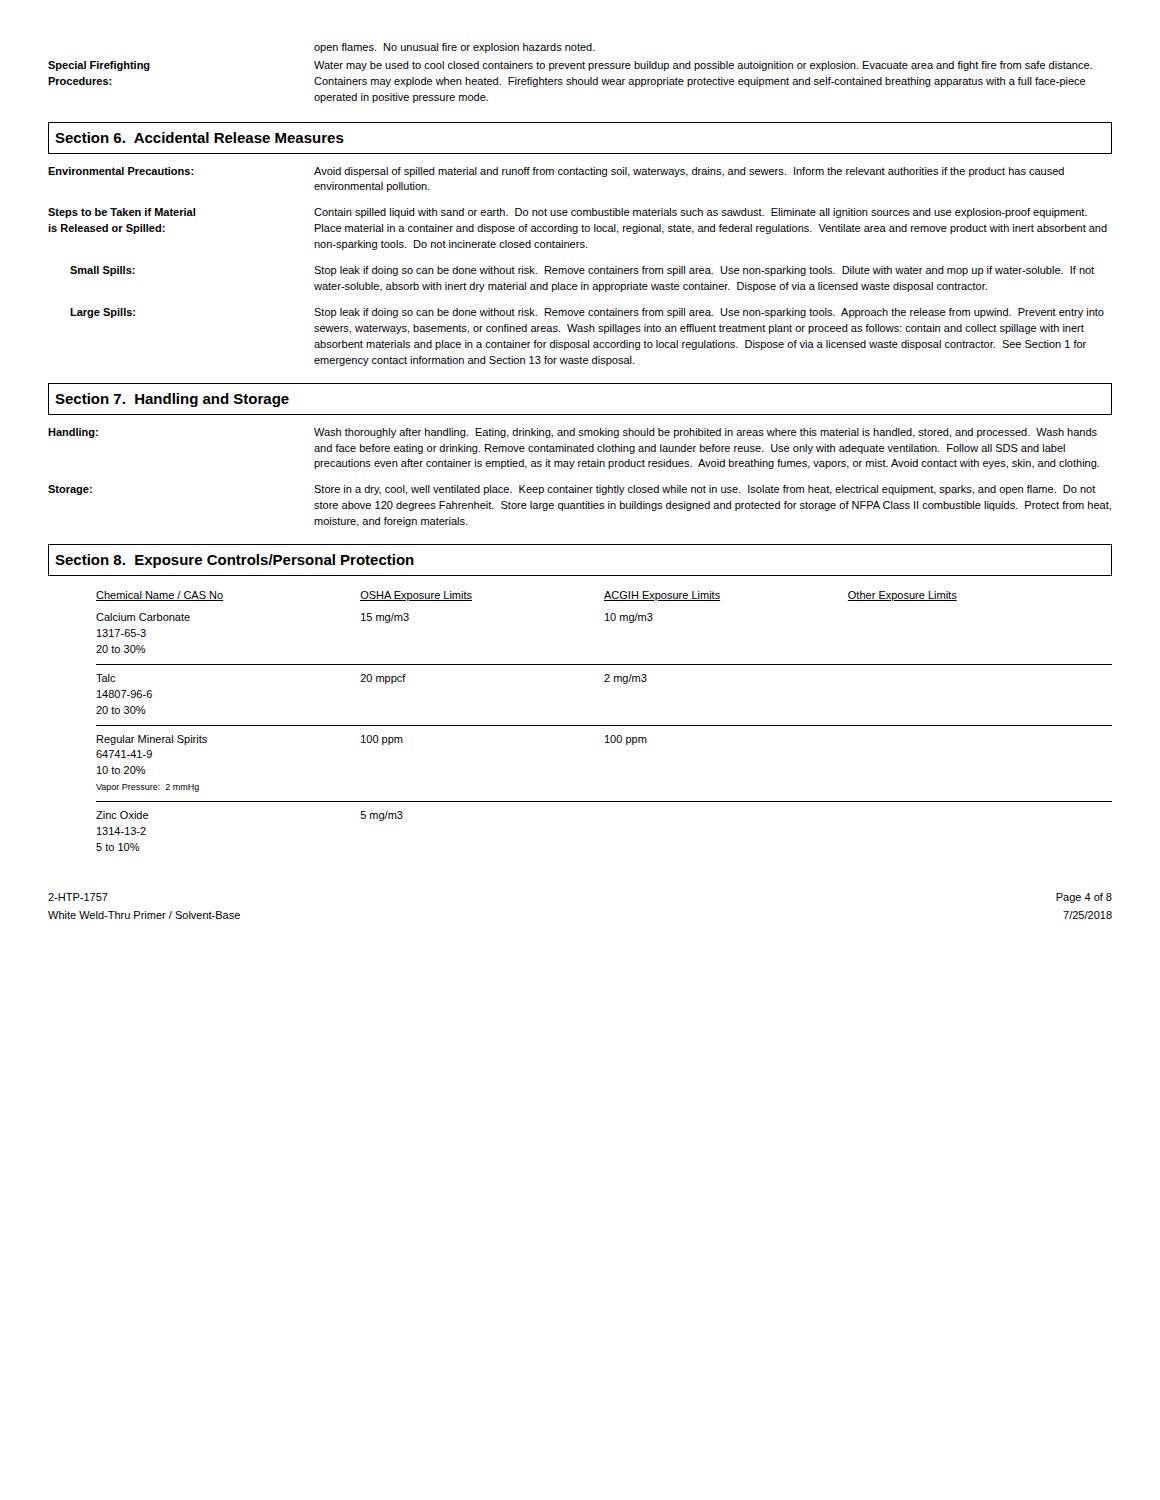| | open flames. No unusual fire or explosion hazards noted. |
| Special Firefighting Procedures: | Water may be used to cool closed containers to prevent pressure buildup and possible autoignition or explosion. Evacuate area and fight fire from safe distance. Containers may explode when heated. Firefighters should wear appropriate protective equipment and self-contained breathing apparatus with a full face-piece operated in positive pressure mode. |
Section 6. Accidental Release Measures
| Environmental Precautions: | Avoid dispersal of spilled material and runoff from contacting soil, waterways, drains, and sewers. Inform the relevant authorities if the product has caused environmental pollution. |
| Steps to be Taken if Material is Released or Spilled: | Contain spilled liquid with sand or earth. Do not use combustible materials such as sawdust. Eliminate all ignition sources and use explosion-proof equipment. Place material in a container and dispose of according to local, regional, state, and federal regulations. Ventilate area and remove product with inert absorbent and non-sparking tools. Do not incinerate closed containers. |
| Small Spills: | Stop leak if doing so can be done without risk. Remove containers from spill area. Use non-sparking tools. Dilute with water and mop up if water-soluble. If not water-soluble, absorb with inert dry material and place in appropriate waste container. Dispose of via a licensed waste disposal contractor. |
| Large Spills: | Stop leak if doing so can be done without risk. Remove containers from spill area. Use non-sparking tools. Approach the release from upwind. Prevent entry into sewers, waterways, basements, or confined areas. Wash spillages into an effluent treatment plant or proceed as follows: contain and collect spillage with inert absorbent materials and place in a container for disposal according to local regulations. Dispose of via a licensed waste disposal contractor. See Section 1 for emergency contact information and Section 13 for waste disposal. |
Section 7. Handling and Storage
| Handling: | Wash thoroughly after handling. Eating, drinking, and smoking should be prohibited in areas where this material is handled, stored, and processed. Wash hands and face before eating or drinking. Remove contaminated clothing and launder before reuse. Use only with adequate ventilation. Follow all SDS and label precautions even after container is emptied, as it may retain product residues. Avoid breathing fumes, vapors, or mist. Avoid contact with eyes, skin, and clothing. |
| Storage: | Store in a dry, cool, well ventilated place. Keep container tightly closed while not in use. Isolate from heat, electrical equipment, sparks, and open flame. Do not store above 120 degrees Fahrenheit. Store large quantities in buildings designed and protected for storage of NFPA Class II combustible liquids. Protect from heat, moisture, and foreign materials. |
Section 8. Exposure Controls/Personal Protection
| Chemical Name / CAS No | OSHA Exposure Limits | ACGIH Exposure Limits | Other Exposure Limits |
| Calcium Carbonate 1317-65-3 20 to 30% | 15 mg/m3 | 10 mg/m3 | |
| Talc 14807-96-6 20 to 30% | 20 mppcf | 2 mg/m3 | |
| Regular Mineral Spirits 64741-41-9 10 to 20% Vapor Pressure: 2 mmHg | 100 ppm | 100 ppm | |
| Zinc Oxide 1314-13-2 5 to 10% | 5 mg/m3 | | |
| 2-HTP-1757 | Page 4 of 8 |
| White Weld-Thru Primer / Solvent-Base | 7/25/2018 |